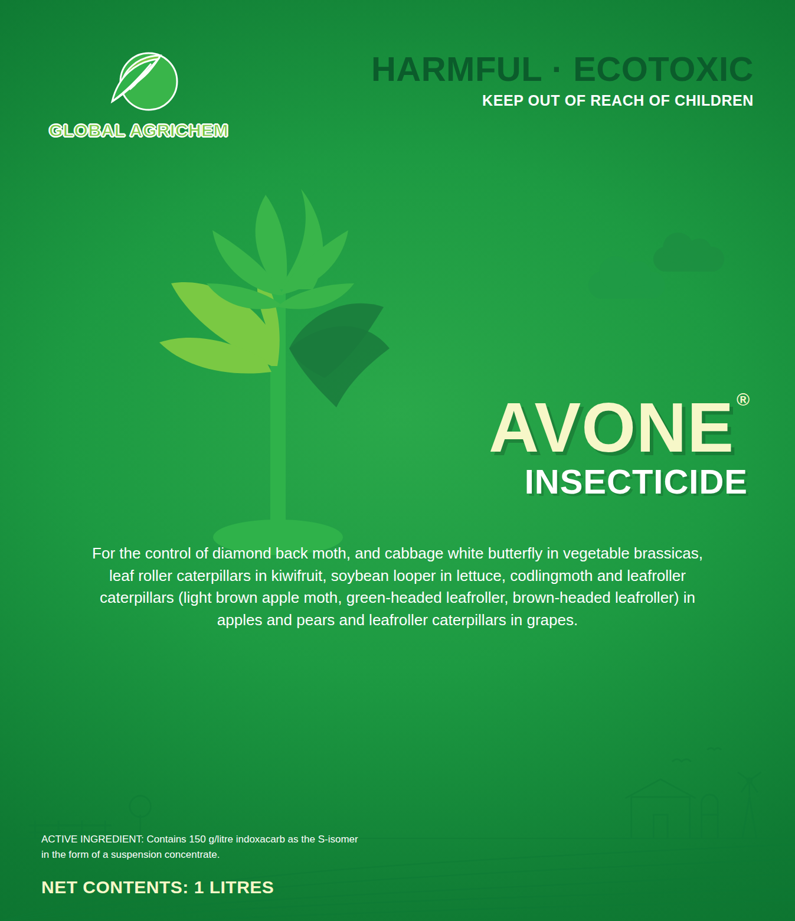GLOBAL AGRICHEM
Harmful · Ecotoxic
Keep out of reach of children
Avone®
Insecticide
For the control of diamond back moth, and cabbage white butterfly in vegetable brassicas, leaf roller caterpillars in kiwifruit, soybean looper in lettuce, codlingmoth and leafroller caterpillars (light brown apple moth, green-headed leafroller, brown-headed leafroller) in apples and pears and leafroller caterpillars in grapes.
ACTIVE INGREDIENT: Contains 150 g/litre indoxacarb as the S-isomer
in the form of a suspension concentrate.
Net Contents: 1 Litres